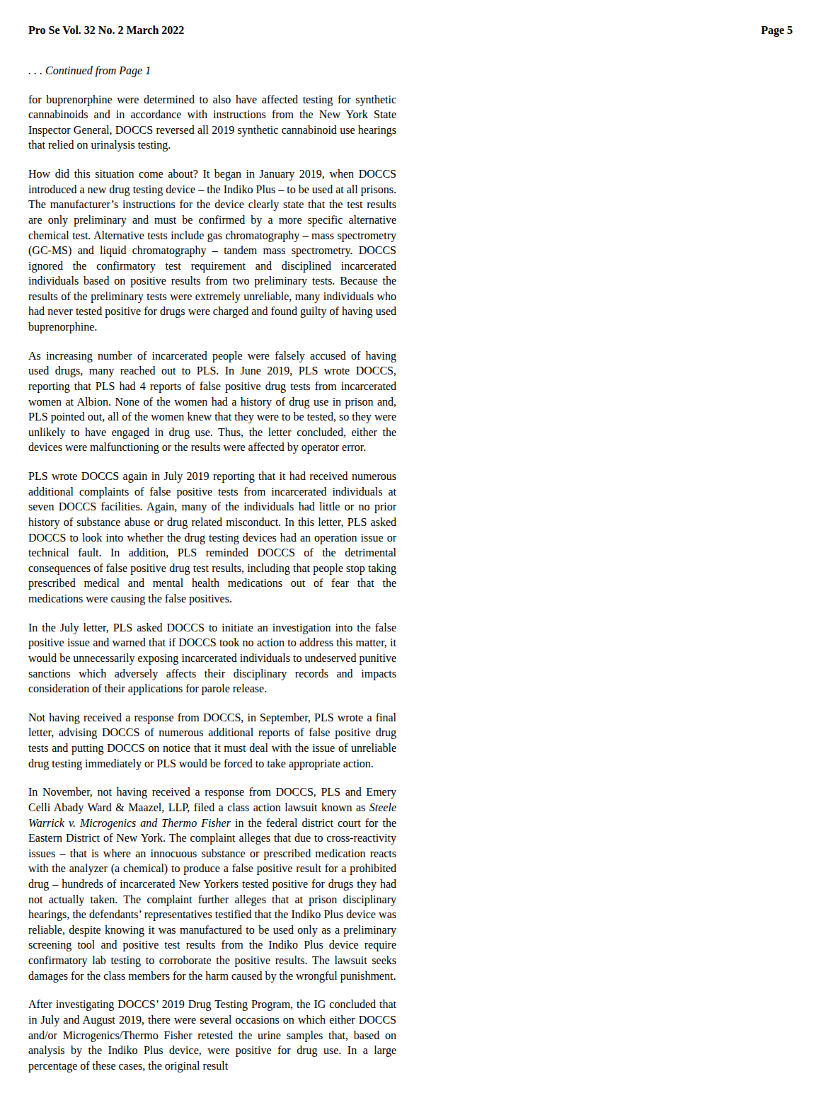Pro Se Vol. 32 No. 2 March 2022
Page 5
. . . Continued from Page 1
for buprenorphine were determined to also have affected testing for synthetic cannabinoids and in accordance with instructions from the New York State Inspector General, DOCCS reversed all 2019 synthetic cannabinoid use hearings that relied on urinalysis testing.
How did this situation come about? It began in January 2019, when DOCCS introduced a new drug testing device – the Indiko Plus – to be used at all prisons. The manufacturer’s instructions for the device clearly state that the test results are only preliminary and must be confirmed by a more specific alternative chemical test. Alternative tests include gas chromatography – mass spectrometry (GC-MS) and liquid chromatography – tandem mass spectrometry. DOCCS ignored the confirmatory test requirement and disciplined incarcerated individuals based on positive results from two preliminary tests. Because the results of the preliminary tests were extremely unreliable, many individuals who had never tested positive for drugs were charged and found guilty of having used buprenorphine.
As increasing number of incarcerated people were falsely accused of having used drugs, many reached out to PLS. In June 2019, PLS wrote DOCCS, reporting that PLS had 4 reports of false positive drug tests from incarcerated women at Albion. None of the women had a history of drug use in prison and, PLS pointed out, all of the women knew that they were to be tested, so they were unlikely to have engaged in drug use. Thus, the letter concluded, either the devices were malfunctioning or the results were affected by operator error.
PLS wrote DOCCS again in July 2019 reporting that it had received numerous additional complaints of false positive tests from incarcerated individuals at seven DOCCS facilities. Again, many of the individuals had little or no prior history of substance abuse or drug related misconduct. In this letter, PLS asked DOCCS to look into whether the drug testing devices had an operation issue or technical fault. In addition, PLS reminded DOCCS of the detrimental consequences of false positive drug test results, including that people stop taking prescribed medical and mental health medications out of fear that the medications were causing the false positives.
In the July letter, PLS asked DOCCS to initiate an investigation into the false positive issue and warned that if DOCCS took no action to address this matter, it would be unnecessarily exposing incarcerated individuals to undeserved punitive sanctions which adversely affects their disciplinary records and impacts consideration of their applications for parole release.
Not having received a response from DOCCS, in September, PLS wrote a final letter, advising DOCCS of numerous additional reports of false positive drug tests and putting DOCCS on notice that it must deal with the issue of unreliable drug testing immediately or PLS would be forced to take appropriate action.
In November, not having received a response from DOCCS, PLS and Emery Celli Abady Ward & Maazel, LLP, filed a class action lawsuit known as Steele Warrick v. Microgenics and Thermo Fisher in the federal district court for the Eastern District of New York. The complaint alleges that due to cross-reactivity issues – that is where an innocuous substance or prescribed medication reacts with the analyzer (a chemical) to produce a false positive result for a prohibited drug – hundreds of incarcerated New Yorkers tested positive for drugs they had not actually taken. The complaint further alleges that at prison disciplinary hearings, the defendants’ representatives testified that the Indiko Plus device was reliable, despite knowing it was manufactured to be used only as a preliminary screening tool and positive test results from the Indiko Plus device require confirmatory lab testing to corroborate the positive results. The lawsuit seeks damages for the class members for the harm caused by the wrongful punishment.
After investigating DOCCS’ 2019 Drug Testing Program, the IG concluded that in July and August 2019, there were several occasions on which either DOCCS and/or Microgenics/Thermo Fisher retested the urine samples that, based on analysis by the Indiko Plus device, were positive for drug use. In a large percentage of these cases, the original result